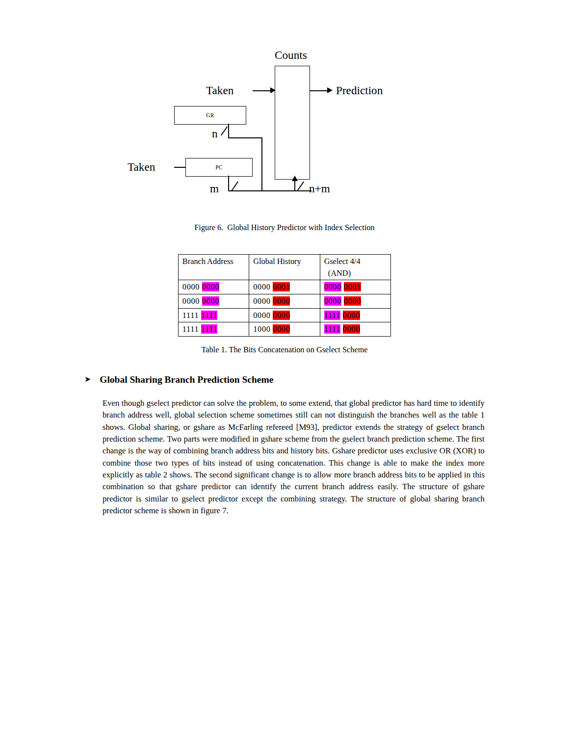Counts
Taken
Prediction
GR
n
Taken
PC
m
n+m
Figure 6. Global History Predictor with Index Selection
| Branch Address | Global History | Gselect 4/4 (AND) |
| --- | --- | --- |
| 0000 0000 | 0000 0001 | 0000 0001 |
| 0000 0000 | 0000 0000 | 0000 0000 |
| 1111 1111 | 0000 0000 | 1111 0000 |
| 1111 1111 | 1000 0000 | 1111 0000 |
Table 1. The Bits Concatenation on Gselect Scheme
Global Sharing Branch Prediction Scheme
Even though gselect predictor can solve the problem, to some extend, that global predictor has hard time to identify branch address well, global selection scheme sometimes still can not distinguish the branches well as the table 1 shows. Global sharing, or gshare as McFarling refereed [M93], predictor extends the strategy of gselect branch prediction scheme. Two parts were modified in gshare scheme from the gselect branch prediction scheme. The first change is the way of combining branch address bits and history bits. Gshare predictor uses exclusive OR (XOR) to combine those two types of bits instead of using concatenation. This change is able to make the index more explicitly as table 2 shows. The second significant change is to allow more branch address bits to be applied in this combination so that gshare predictor can identify the current branch address easily. The structure of gshare predictor is similar to gselect predictor except the combining strategy. The structure of global sharing branch predictor scheme is shown in figure 7.